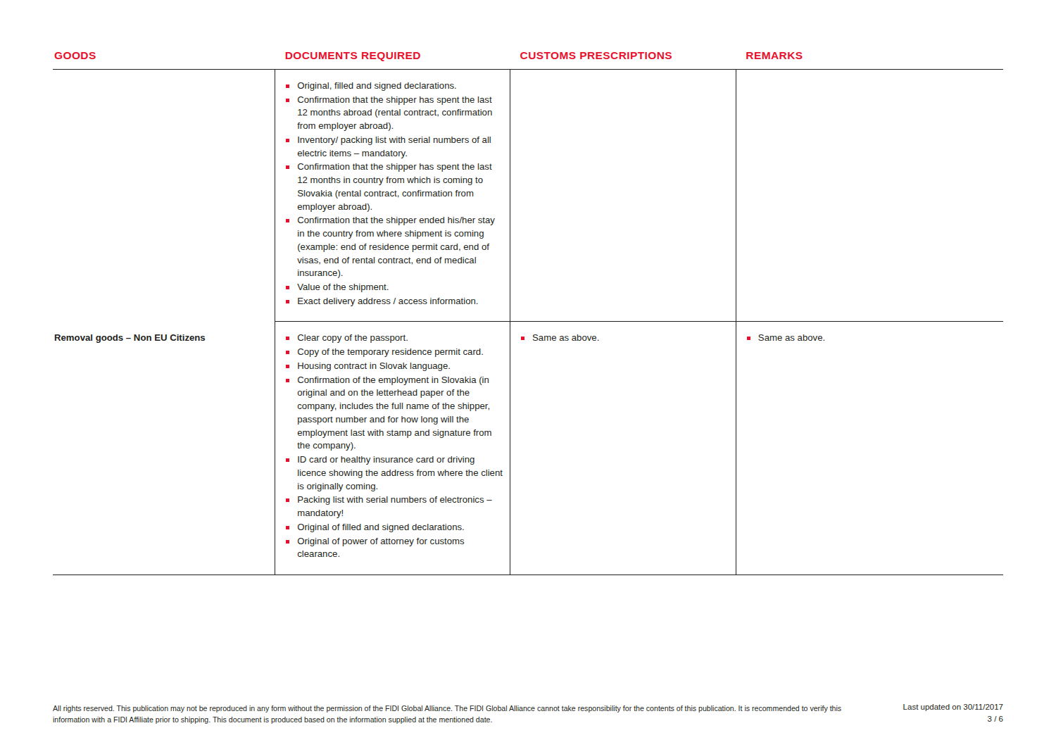| GOODS | DOCUMENTS REQUIRED | CUSTOMS PRESCRIPTIONS | REMARKS |
| --- | --- | --- | --- |
| | Original, filled and signed declarations. Confirmation that the shipper has spent the last 12 months abroad (rental contract, confirmation from employer abroad). Inventory/ packing list with serial numbers of all electric items – mandatory. Confirmation that the shipper has spent the last 12 months in country from which is coming to Slovakia (rental contract, confirmation from employer abroad). Confirmation that the shipper ended his/her stay in the country from where shipment is coming (example: end of residence permit card, end of visas, end of rental contract, end of medical insurance). Value of the shipment. Exact delivery address / access information. | | |
| Removal goods – Non EU Citizens | Clear copy of the passport. Copy of the temporary residence permit card. Housing contract in Slovak language. Confirmation of the employment in Slovakia (in original and on the letterhead paper of the company, includes the full name of the shipper, passport number and for how long will the employment last with stamp and signature from the company). ID card or healthy insurance card or driving licence showing the address from where the client is originally coming. Packing list with serial numbers of electronics – mandatory! Original of filled and signed declarations. Original of power of attorney for customs clearance. | Same as above. | Same as above. |
All rights reserved. This publication may not be reproduced in any form without the permission of the FIDI Global Alliance. The FIDI Global Alliance cannot take responsibility for the contents of this publication. It is recommended to verify this information with a FIDI Affiliate prior to shipping. This document is produced based on the information supplied at the mentioned date.
Last updated on 30/11/2017
3 / 6